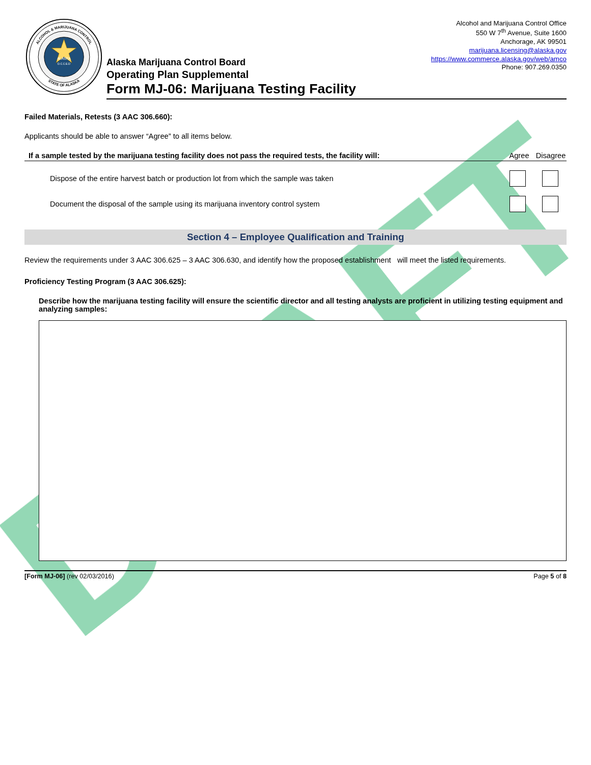DRAFT
ALASKA D.C.C.E.D ALCOHOL & MARIJUANA CONTROL STATE OF ALASKA
Alaska Marijuana Control Board
Operating Plan Supplemental
Form MJ-06: Marijuana Testing Facility
Alcohol and Marijuana Control Office
550 W 7th Avenue, Suite 1600
Anchorage, AK 99501
marijuana.licensing@alaska.gov
https://www.commerce.alaska.gov/web/amco
Phone: 907.269.0350
Failed Materials, Retests (3 AAC 306.660):
Applicants should be able to answer “Agree” to all items below.
If a sample tested by the marijuana testing facility does not pass the required tests, the facility will:
Agree Disagree
Dispose of the entire harvest batch or production lot from which the sample was taken
Document the disposal of the sample using its marijuana inventory control system
Section 4 – Employee Qualification and Training
Review the requirements under 3 AAC 306.625 – 3 AAC 306.630, and identify how the proposed establishment will meet the listed requirements.
Proficiency Testing Program (3 AAC 306.625):
Describe how the marijuana testing facility will ensure the scientific director and all testing analysts are proficient in utilizing testing equipment and analyzing samples:
[Form MJ-06] (rev 02/03/2016)
Page 5 of 8